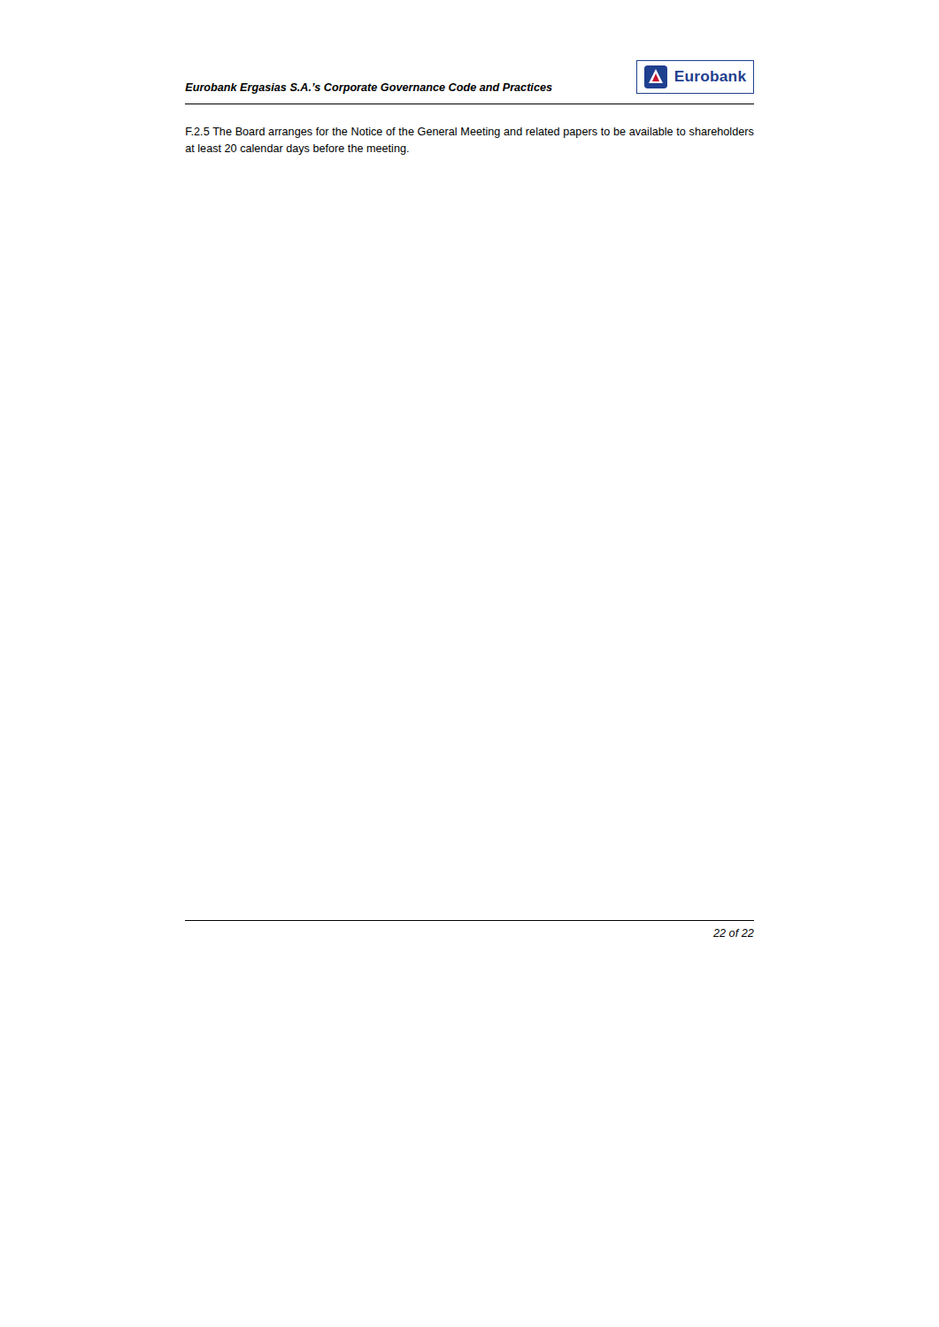Eurobank Ergasias S.A.’s Corporate Governance Code and Practices
Eurobank
F.2.5 The Board arranges for the Notice of the General Meeting and related papers to be available to shareholders at least 20 calendar days before the meeting.
22 of 22